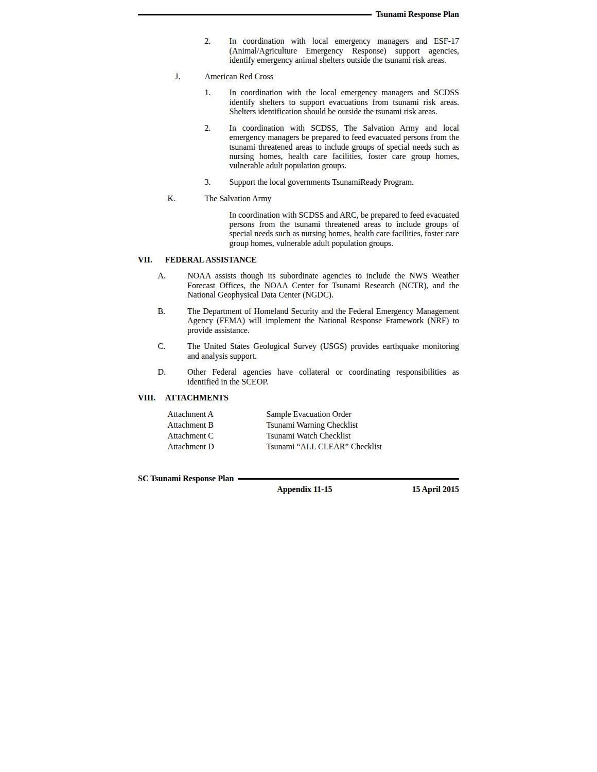Tsunami Response Plan
2.
In coordination with local emergency managers and ESF-17 (Animal/Agriculture Emergency Response) support agencies, identify emergency animal shelters outside the tsunami risk areas.
J.
American Red Cross
1.
In coordination with the local emergency managers and SCDSS identify shelters to support evacuations from tsunami risk areas. Shelters identification should be outside the tsunami risk areas.
2.
In coordination with SCDSS, The Salvation Army and local emergency managers be prepared to feed evacuated persons from the tsunami threatened areas to include groups of special needs such as nursing homes, health care facilities, foster care group homes, vulnerable adult population groups.
3.
Support the local governments TsunamiReady Program.
K.
The Salvation Army
In coordination with SCDSS and ARC, be prepared to feed evacuated persons from the tsunami threatened areas to include groups of special needs such as nursing homes, health care facilities, foster care group homes, vulnerable adult population groups.
VII.
FEDERAL ASSISTANCE
A.
NOAA assists though its subordinate agencies to include the NWS Weather Forecast Offices, the NOAA Center for Tsunami Research (NCTR), and the National Geophysical Data Center (NGDC).
B.
The Department of Homeland Security and the Federal Emergency Management Agency (FEMA) will implement the National Response Framework (NRF) to provide assistance.
C.
The United States Geological Survey (USGS) provides earthquake monitoring and analysis support.
D.
Other Federal agencies have collateral or coordinating responsibilities as identified in the SCEOP.
VIII.
ATTACHMENTS
Attachment A
Sample Evacuation Order
Attachment B
Tsunami Warning Checklist
Attachment C
Tsunami Watch Checklist
Attachment D
Tsunami “ALL CLEAR” Checklist
SC Tsunami Response Plan
Appendix 11-15
15 April 2015